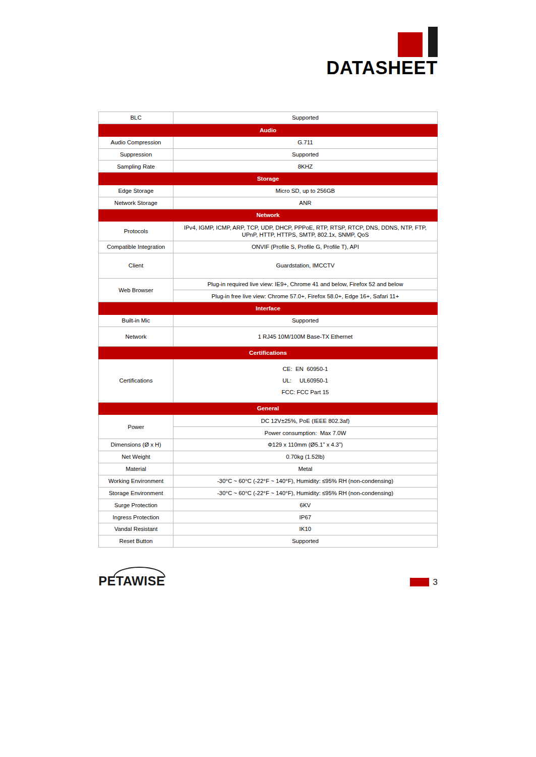DATASHEET
| BLC | Supported |
| Audio |
| Audio Compression | G.711 |
| Suppression | Supported |
| Sampling Rate | 8KHZ |
| Storage |
| Edge Storage | Micro SD, up to 256GB |
| Network Storage | ANR |
| Network |
| Protocols | IPv4, IGMP, ICMP, ARP, TCP, UDP, DHCP, PPPoE, RTP, RTSP, RTCP, DNS, DDNS, NTP, FTP, UPnP, HTTP, HTTPS, SMTP, 802.1x, SNMP, QoS |
| Compatible Integration | ONVIF (Profile S, Profile G, Profile T), API |
| Client | Guardstation, IMCCTV |
| Web Browser | Plug-in required live view: IE9+, Chrome 41 and below, Firefox 52 and below |
| Plug-in free live view: Chrome 57.0+, Firefox 58.0+, Edge 16+, Safari 11+ |
| Interface |
| Built-in Mic | Supported |
| Network | 1 RJ45 10M/100M Base-TX Ethernet |
| Certifications |
| Certifications | CE: EN 60950-1 UL: UL60950-1 FCC: FCC Part 15 |
| General |
| Power | DC 12V±25%, PoE (IEEE 802.3af) |
| Power consumption: Max 7.0W |
| Dimensions (Ø x H) | Φ129 x 110mm (Ø5.1” x 4.3”) |
| Net Weight | 0.70kg (1.52lb) |
| Material | Metal |
| Working Environment | -30°C ~ 60°C (-22°F ~ 140°F), Humidity: ≤95% RH (non-condensing) |
| Storage Environment | -30°C ~ 60°C (-22°F ~ 140°F), Humidity: ≤95% RH (non-condensing) |
| Surge Protection | 6KV |
| Ingress Protection | IP67 |
| Vandal Resistant | IK10 |
| Reset Button | Supported |
PETAWISE
3